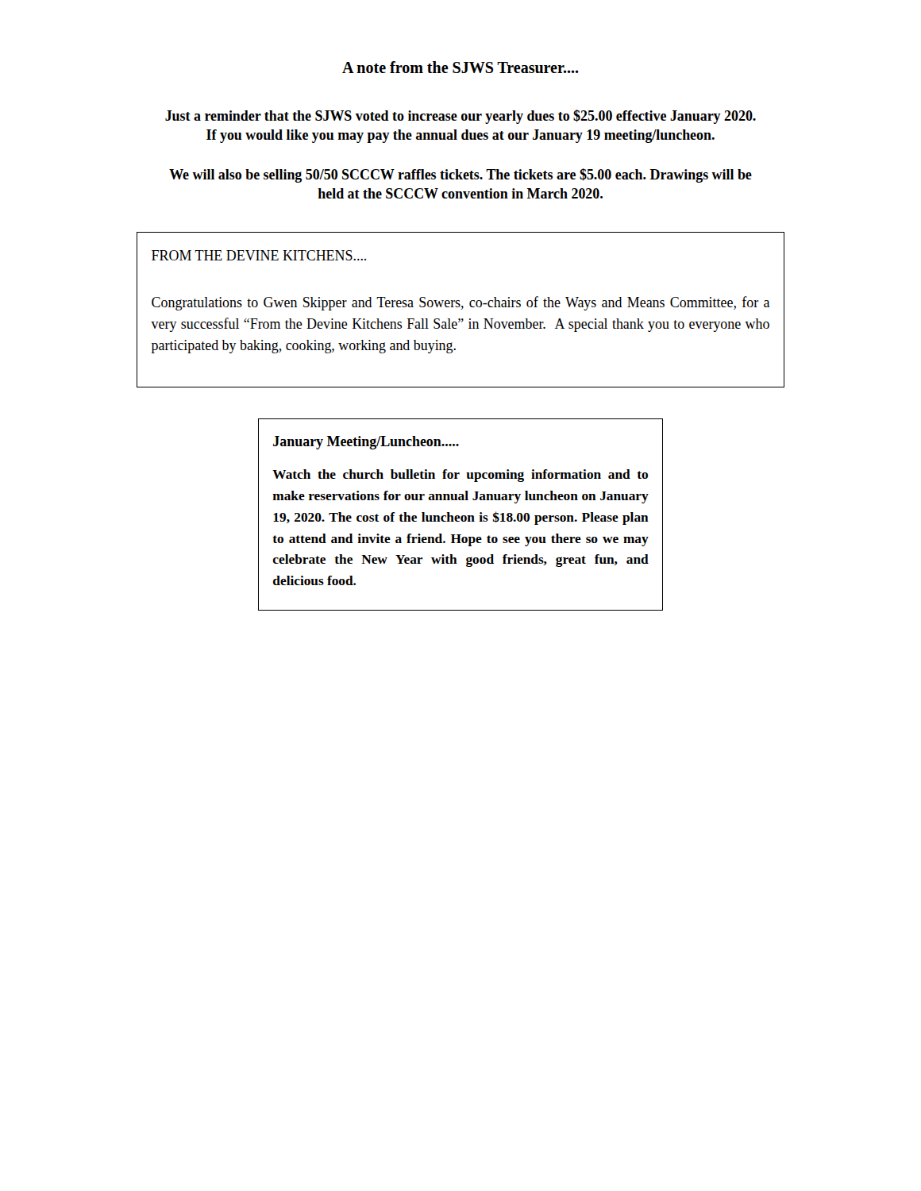A note from the SJWS Treasurer....
Just a reminder that the SJWS voted to increase our yearly dues to $25.00 effective January 2020. If you would like you may pay the annual dues at our January 19 meeting/luncheon.
We will also be selling 50/50 SCCCW raffles tickets. The tickets are $5.00 each. Drawings will be held at the SCCCW convention in March 2020.
FROM THE DEVINE KITCHENS....
Congratulations to Gwen Skipper and Teresa Sowers, co-chairs of the Ways and Means Committee, for a very successful “From the Devine Kitchens Fall Sale” in November. A special thank you to everyone who participated by baking, cooking, working and buying.
January Meeting/Luncheon.....
Watch the church bulletin for upcoming information and to make reservations for our annual January luncheon on January 19, 2020. The cost of the luncheon is $18.00 person. Please plan to attend and invite a friend. Hope to see you there so we may celebrate the New Year with good friends, great fun, and delicious food.